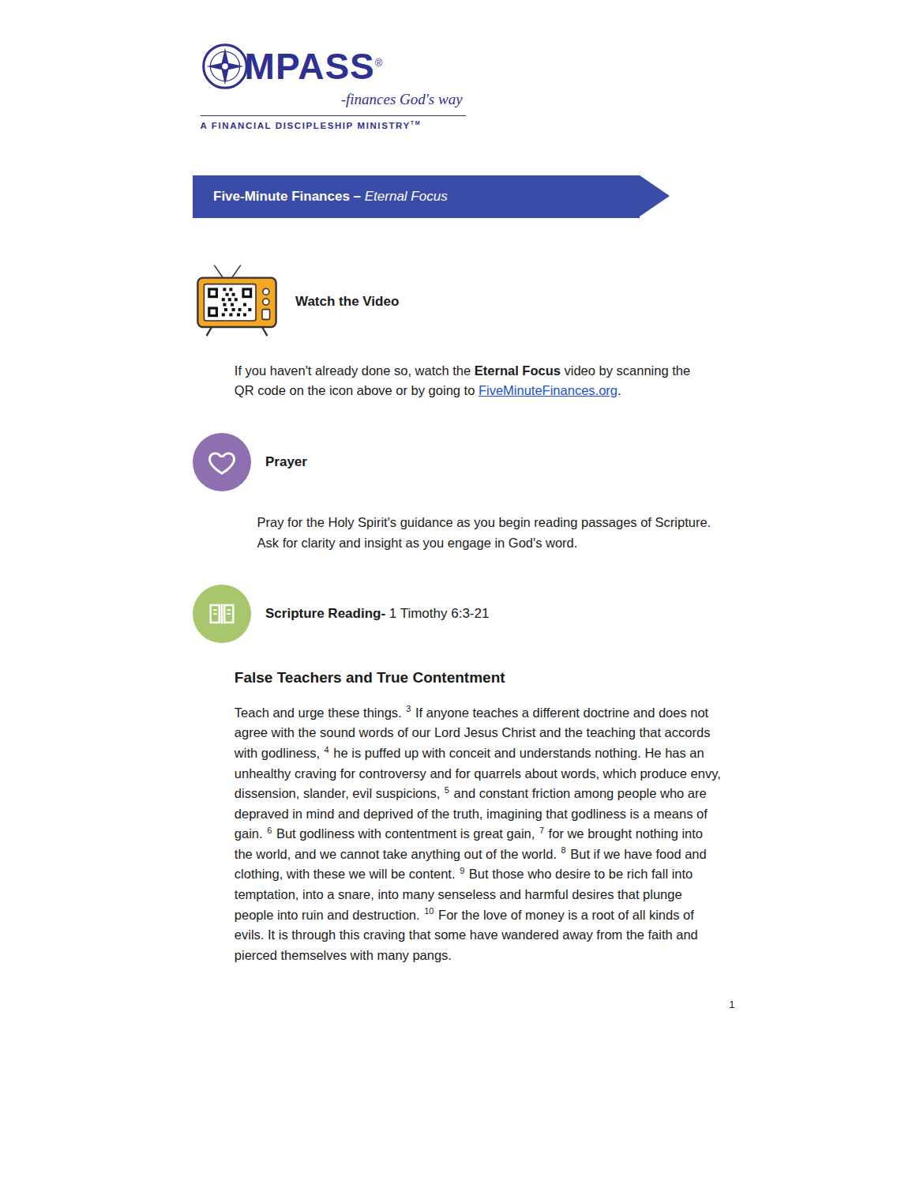MPASS®
-finances God's way
A FINANCIAL DISCIPLESHIP MINISTRYTM
Five-Minute Finances – Eternal Focus
Watch the Video
If you haven't already done so, watch the Eternal Focus video by scanning the QR code on the icon above or by going to FiveMinuteFinances.org.
Prayer
Pray for the Holy Spirit's guidance as you begin reading passages of Scripture. Ask for clarity and insight as you engage in God's word.
Scripture Reading- 1 Timothy 6:3-21
False Teachers and True Contentment
Teach and urge these things. 3 If anyone teaches a different doctrine and does not agree with the sound words of our Lord Jesus Christ and the teaching that accords with godliness, 4 he is puffed up with conceit and understands nothing. He has an unhealthy craving for controversy and for quarrels about words, which produce envy, dissension, slander, evil suspicions, 5 and constant friction among people who are depraved in mind and deprived of the truth, imagining that godliness is a means of gain. 6 But godliness with contentment is great gain, 7 for we brought nothing into the world, and we cannot take anything out of the world. 8 But if we have food and clothing, with these we will be content. 9 But those who desire to be rich fall into temptation, into a snare, into many senseless and harmful desires that plunge people into ruin and destruction. 10 For the love of money is a root of all kinds of evils. It is through this craving that some have wandered away from the faith and pierced themselves with many pangs.
1